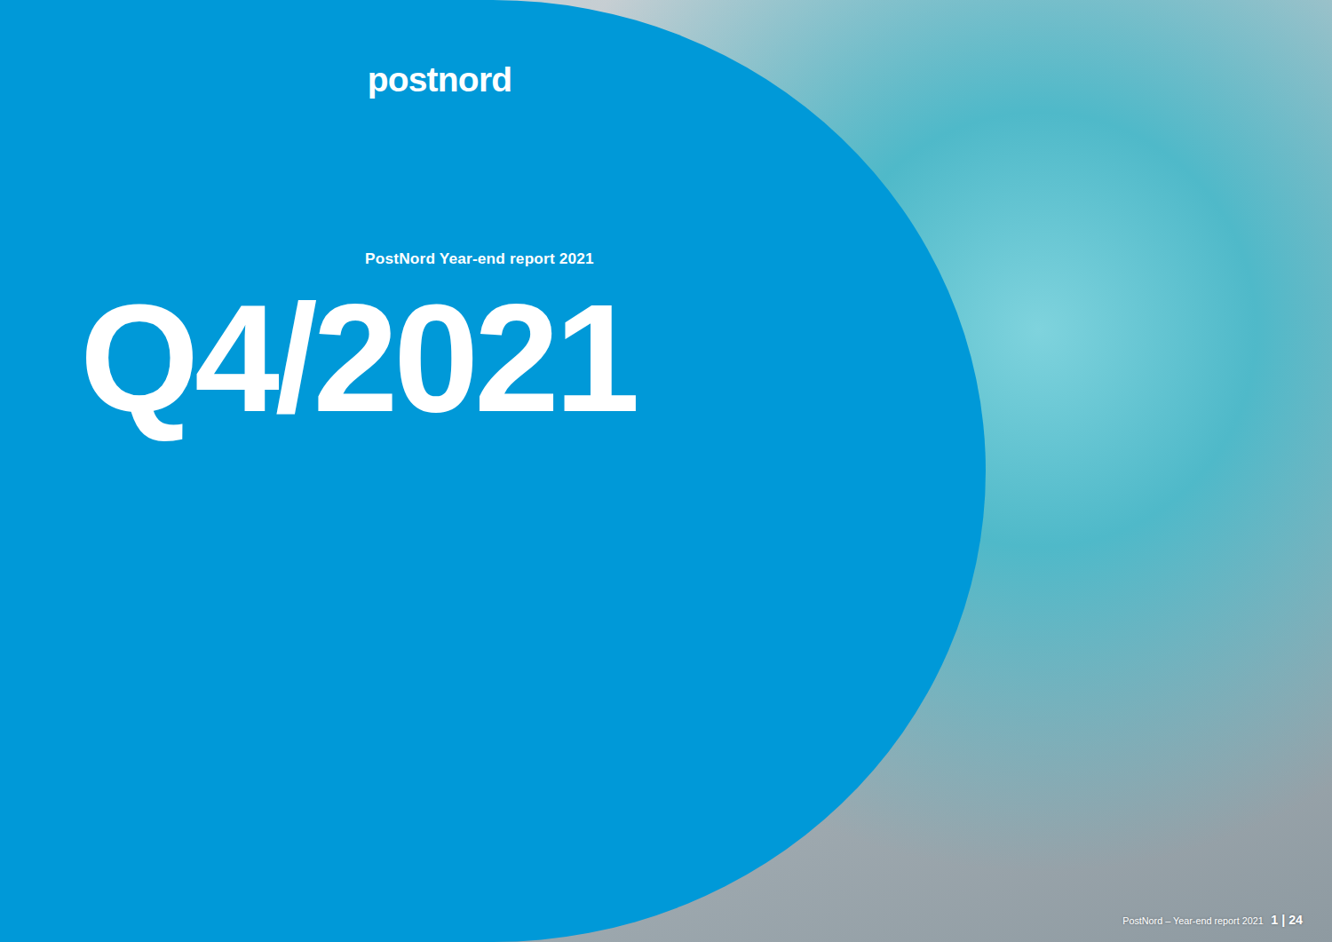postnord
PostNord Year-end report 2021
Q4/2021
PostNord – Year-end report 2021 1 | 24